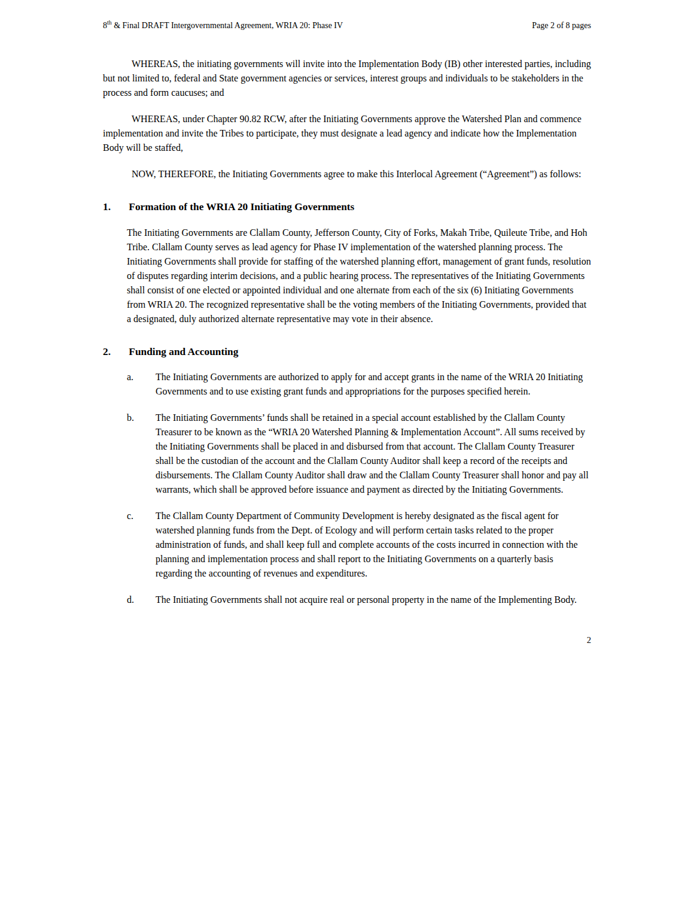8th & Final DRAFT Intergovernmental Agreement, WRIA 20: Phase IV
Page 2 of 8 pages
WHEREAS, the initiating governments will invite into the Implementation Body (IB) other interested parties, including but not limited to, federal and State government agencies or services, interest groups and individuals to be stakeholders in the process and form caucuses; and
WHEREAS, under Chapter 90.82 RCW, after the Initiating Governments approve the Watershed Plan and commence implementation and invite the Tribes to participate, they must designate a lead agency and indicate how the Implementation Body will be staffed,
NOW, THEREFORE, the Initiating Governments agree to make this Interlocal Agreement (“Agreement”) as follows:
1. Formation of the WRIA 20 Initiating Governments
The Initiating Governments are Clallam County, Jefferson County, City of Forks, Makah Tribe, Quileute Tribe, and Hoh Tribe. Clallam County serves as lead agency for Phase IV implementation of the watershed planning process. The Initiating Governments shall provide for staffing of the watershed planning effort, management of grant funds, resolution of disputes regarding interim decisions, and a public hearing process. The representatives of the Initiating Governments shall consist of one elected or appointed individual and one alternate from each of the six (6) Initiating Governments from WRIA 20. The recognized representative shall be the voting members of the Initiating Governments, provided that a designated, duly authorized alternate representative may vote in their absence.
2. Funding and Accounting
a. The Initiating Governments are authorized to apply for and accept grants in the name of the WRIA 20 Initiating Governments and to use existing grant funds and appropriations for the purposes specified herein.
b. The Initiating Governments’ funds shall be retained in a special account established by the Clallam County Treasurer to be known as the “WRIA 20 Watershed Planning & Implementation Account”. All sums received by the Initiating Governments shall be placed in and disbursed from that account. The Clallam County Treasurer shall be the custodian of the account and the Clallam County Auditor shall keep a record of the receipts and disbursements. The Clallam County Auditor shall draw and the Clallam County Treasurer shall honor and pay all warrants, which shall be approved before issuance and payment as directed by the Initiating Governments.
c. The Clallam County Department of Community Development is hereby designated as the fiscal agent for watershed planning funds from the Dept. of Ecology and will perform certain tasks related to the proper administration of funds, and shall keep full and complete accounts of the costs incurred in connection with the planning and implementation process and shall report to the Initiating Governments on a quarterly basis regarding the accounting of revenues and expenditures.
d. The Initiating Governments shall not acquire real or personal property in the name of the Implementing Body.
2